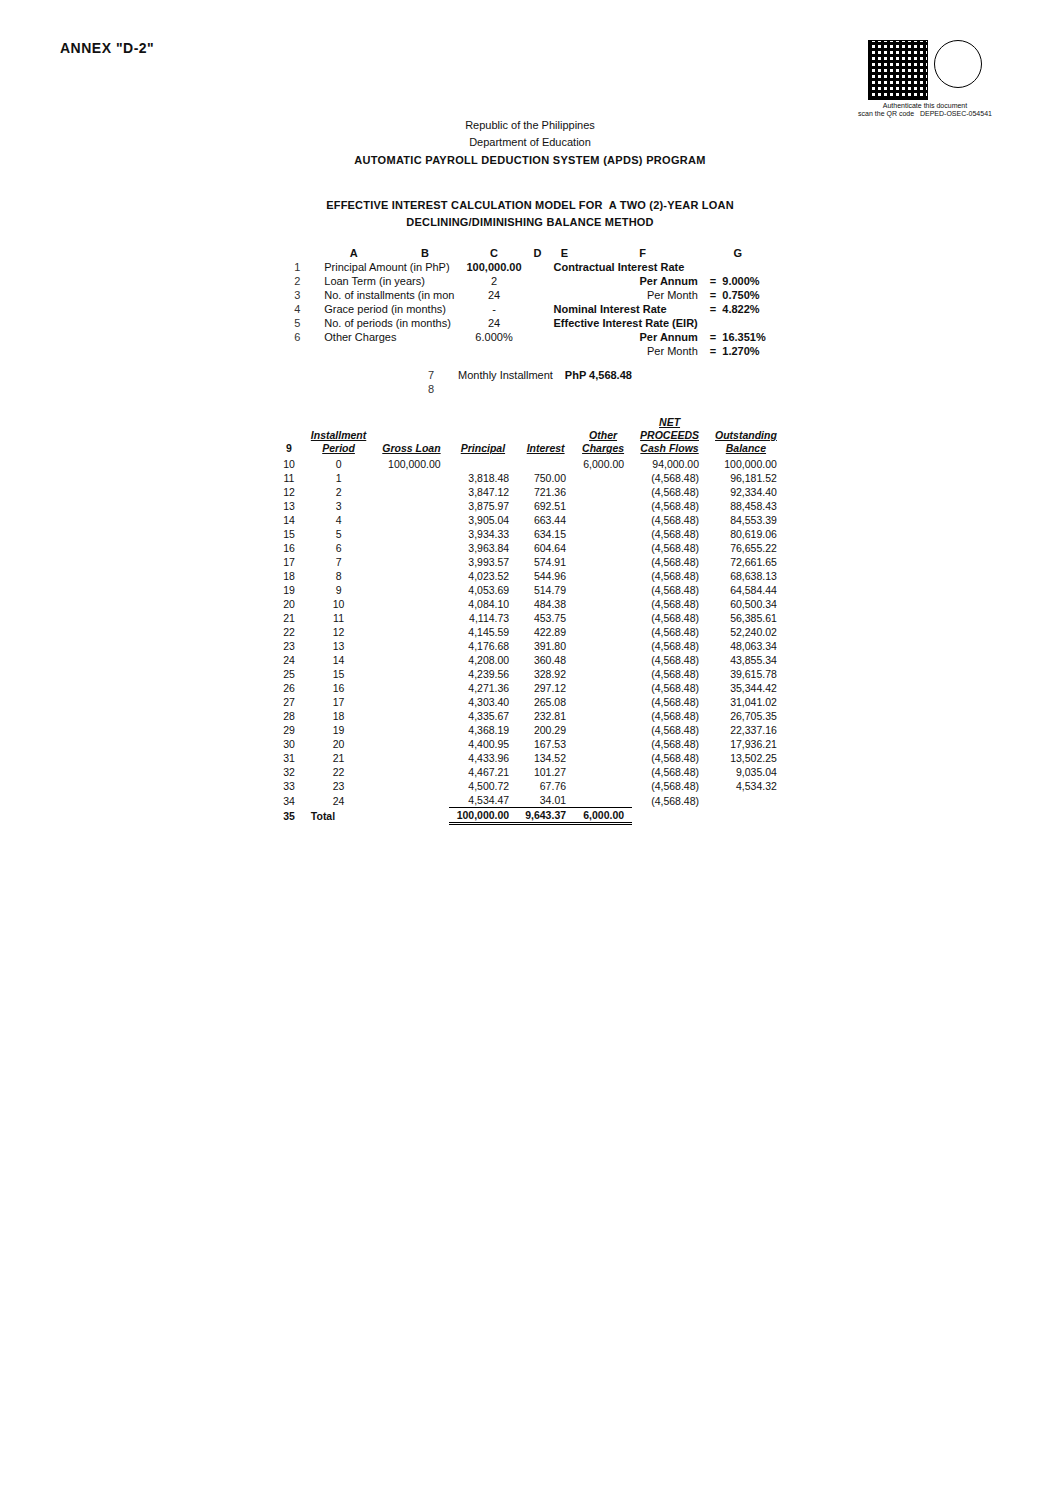Authenticate this document
scan the QR code DEPED-OSEC-054541
ANNEX "D-2"
Republic of the Philippines
Department of Education
AUTOMATIC PAYROLL DEDUCTION SYSTEM (APDS) PROGRAM
EFFECTIVE INTEREST CALCULATION MODEL FOR A TWO (2)-YEAR LOAN
DECLINING/DIMINISHING BALANCE METHOD
| | A | B | C | D | E | F | G |
| 1 | Principal Amount (in PhP) | 100,000.00 | | Contractual Interest Rate | |
| 2 | Loan Term (in years) | 2 | | | Per Annum | = 9.000% |
| 3 | No. of installments (in mon | 24 | | | Per Month | = 0.750% |
| 4 | Grace period (in months) | - | | Nominal Interest Rate | = 4.822% |
| 5 | No. of periods (in months) | 24 | | Effective Interest Rate (EIR) | |
| 6 | Other Charges | 6.000% | | | Per Annum | = 16.351% |
| | | | | | Per Month | = 1.270% |
| 7 | Monthly Installment | PhP 4,568.48 |
| 8 | | |
| 9 | Installment Period | Gross Loan | Principal | Interest | Other Charges | NET PROCEEDS Cash Flows | Outstanding Balance |
| --- | --- | --- | --- | --- | --- | --- | --- |
| 10 | 0 | 100,000.00 | | | 6,000.00 | 94,000.00 | 100,000.00 |
| 11 | 1 | | 3,818.48 | 750.00 | | (4,568.48) | 96,181.52 |
| 12 | 2 | | 3,847.12 | 721.36 | | (4,568.48) | 92,334.40 |
| 13 | 3 | | 3,875.97 | 692.51 | | (4,568.48) | 88,458.43 |
| 14 | 4 | | 3,905.04 | 663.44 | | (4,568.48) | 84,553.39 |
| 15 | 5 | | 3,934.33 | 634.15 | | (4,568.48) | 80,619.06 |
| 16 | 6 | | 3,963.84 | 604.64 | | (4,568.48) | 76,655.22 |
| 17 | 7 | | 3,993.57 | 574.91 | | (4,568.48) | 72,661.65 |
| 18 | 8 | | 4,023.52 | 544.96 | | (4,568.48) | 68,638.13 |
| 19 | 9 | | 4,053.69 | 514.79 | | (4,568.48) | 64,584.44 |
| 20 | 10 | | 4,084.10 | 484.38 | | (4,568.48) | 60,500.34 |
| 21 | 11 | | 4,114.73 | 453.75 | | (4,568.48) | 56,385.61 |
| 22 | 12 | | 4,145.59 | 422.89 | | (4,568.48) | 52,240.02 |
| 23 | 13 | | 4,176.68 | 391.80 | | (4,568.48) | 48,063.34 |
| 24 | 14 | | 4,208.00 | 360.48 | | (4,568.48) | 43,855.34 |
| 25 | 15 | | 4,239.56 | 328.92 | | (4,568.48) | 39,615.78 |
| 26 | 16 | | 4,271.36 | 297.12 | | (4,568.48) | 35,344.42 |
| 27 | 17 | | 4,303.40 | 265.08 | | (4,568.48) | 31,041.02 |
| 28 | 18 | | 4,335.67 | 232.81 | | (4,568.48) | 26,705.35 |
| 29 | 19 | | 4,368.19 | 200.29 | | (4,568.48) | 22,337.16 |
| 30 | 20 | | 4,400.95 | 167.53 | | (4,568.48) | 17,936.21 |
| 31 | 21 | | 4,433.96 | 134.52 | | (4,568.48) | 13,502.25 |
| 32 | 22 | | 4,467.21 | 101.27 | | (4,568.48) | 9,035.04 |
| 33 | 23 | | 4,500.72 | 67.76 | | (4,568.48) | 4,534.32 |
| 34 | 24 | | 4,534.47 | 34.01 | | (4,568.48) | |
| 35 | Total | | 100,000.00 | 9,643.37 | 6,000.00 | | |